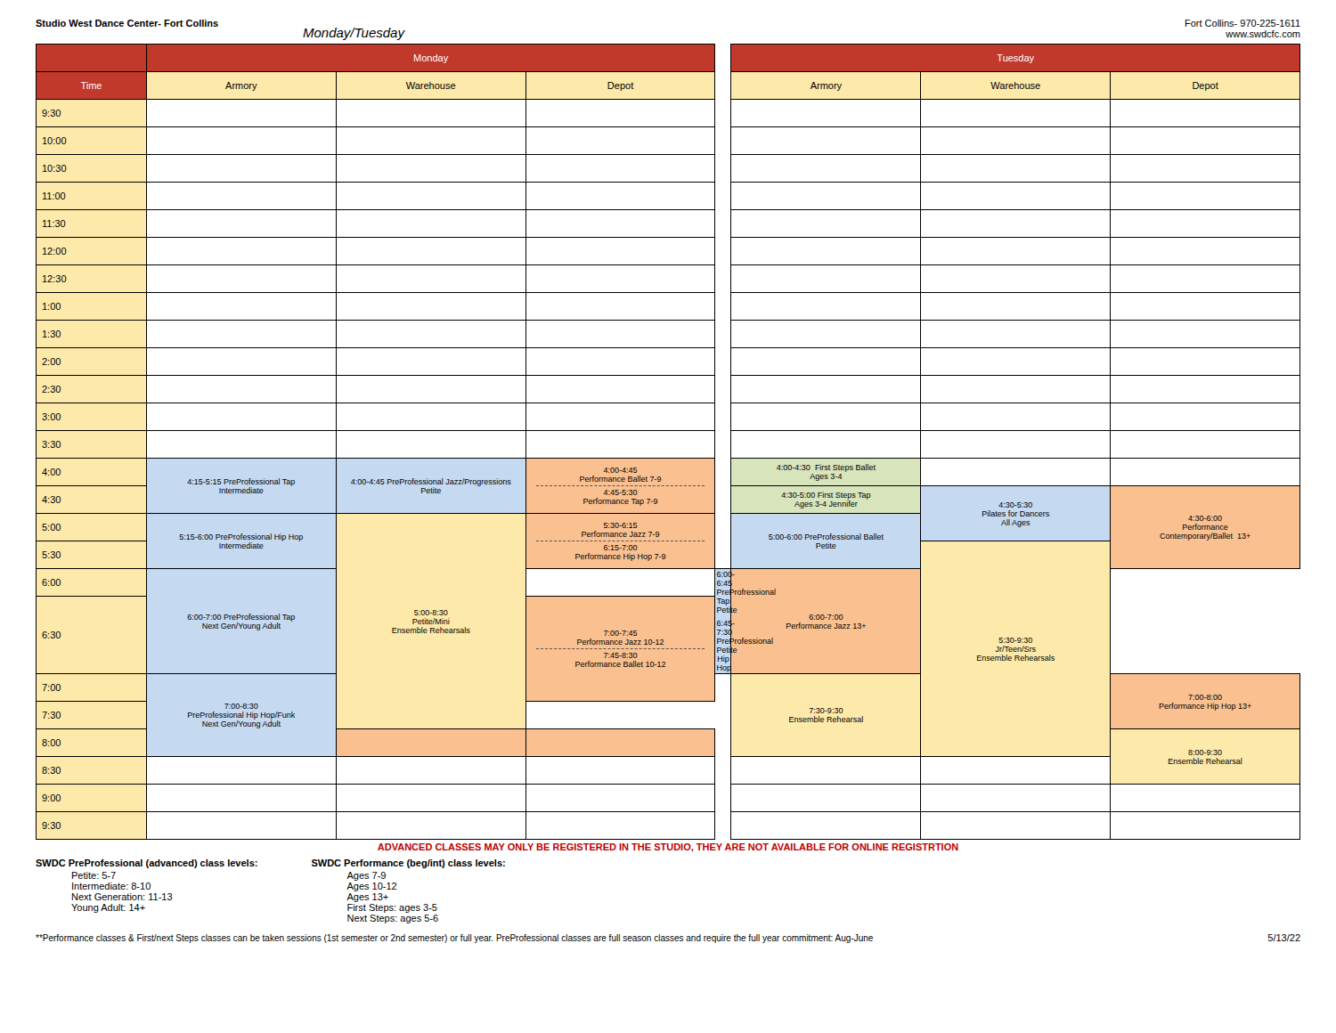Studio West Dance Center- Fort Collins
Fort Collins- 970-225-1611
Monday/Tuesday
www.swdcfc.com
| | Monday | | Tuesday |
| Time | Armory | Warehouse | Depot | | Armory | Warehouse | Depot |
| 9:30 | | | | | | | |
| 10:00 | | | | | | | |
| 10:30 | | | | | | | |
| 11:00 | | | | | | | |
| 11:30 | | | | | | | |
| 12:00 | | | | | | | |
| 12:30 | | | | | | | |
| 1:00 | | | | | | | |
| 1:30 | | | | | | | |
| 2:00 | | | | | | | |
| 2:30 | | | | | | | |
| 3:00 | | | | | | | |
| 3:30 | | | | | | | |
| 4:00 | 4:15-5:15 PreProfessional Tap Intermediate | 4:00-4:45 PreProfessional Jazz/Progressions Petite | 4:00-4:45 Performance Ballet 7-9 4:45-5:30 Performance Tap 7-9 | | 4:00-4:30 First Steps Ballet Ages 3-4 | | |
| 4:30 | | 4:30-5:00 First Steps Tap Ages 3-4 Jennifer | 4:30-5:30 Pilates for Dancers All Ages | 4:30-6:00 Performance Contemporary/Ballet 13+ |
| 5:00 | 5:15-6:00 PreProfessional Hip Hop Intermediate | 5:00-8:30 Petite/Mini Ensemble Rehearsals | 5:30-6:15 Performance Jazz 7-9 6:15-7:00 Performance Hip Hop 7-9 | | 5:00-6:00 PreProfessional Ballet Petite |
| 5:30 | | 5:30-9:30 Jr/Teen/Srs Ensemble Rehearsals |
| 6:00 | 6:00-7:00 PreProfessional Tap Next Gen/Young Adult | | 6:00-6:45 PreProfressional Tap Petite 6:45-7:30 PreProfessional Petite Hip Hop | 6:00-7:00 Performance Jazz 13+ |
| 6:30 | 7:00-7:45 Performance Jazz 10-12 7:45-8:30 Performance Ballet 10-12 | |
| 7:00 | 7:00-8:30 PreProfessional Hip Hop/Funk Next Gen/Young Adult | | 7:30-9:30 Ensemble Rehearsal | 7:00-8:00 Performance Hip Hop 13+ |
| 7:30 | |
| 8:00 | | | | 8:00-9:30 Ensemble Rehearsal |
| 8:30 | | | | | | |
| 9:00 | | | | | | | |
| 9:30 | | | | | | | |
ADVANCED CLASSES MAY ONLY BE REGISTERED IN THE STUDIO, THEY ARE NOT AVAILABLE FOR ONLINE REGISTRTION
SWDC PreProfessional (advanced) class levels:
Petite: 5-7
Intermediate: 8-10
Next Generation: 11-13
Young Adult: 14+
SWDC Performance (beg/int) class levels:
Ages 7-9
Ages 10-12
Ages 13+
First Steps: ages 3-5
Next Steps: ages 5-6
**Performance classes & First/next Steps classes can be taken sessions (1st semester or 2nd semester) or full year. PreProfessional classes are full season classes and require the full year commitment: Aug-June
5/13/22